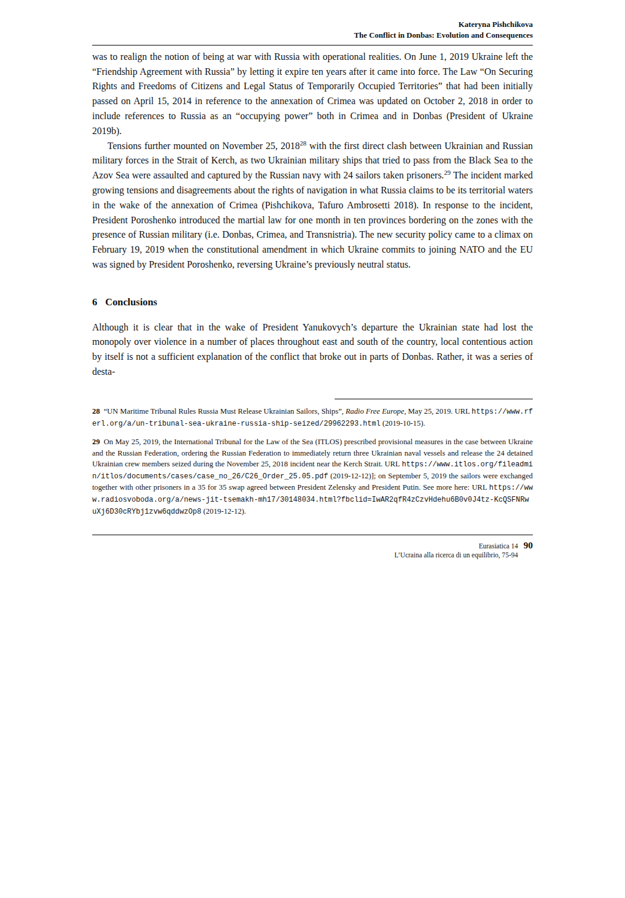Kateryna Pishchikova
The Conflict in Donbas: Evolution and Consequences
was to realign the notion of being at war with Russia with operational realities. On June 1, 2019 Ukraine left the “Friendship Agreement with Russia” by letting it expire ten years after it came into force. The Law “On Securing Rights and Freedoms of Citizens and Legal Status of Temporarily Occupied Territories” that had been initially passed on April 15, 2014 in reference to the annexation of Crimea was updated on October 2, 2018 in order to include references to Russia as an “occupying power” both in Crimea and in Donbas (President of Ukraine 2019b).
Tensions further mounted on November 25, 201828 with the first direct clash between Ukrainian and Russian military forces in the Strait of Kerch, as two Ukrainian military ships that tried to pass from the Black Sea to the Azov Sea were assaulted and captured by the Russian navy with 24 sailors taken prisoners.29 The incident marked growing tensions and disagreements about the rights of navigation in what Russia claims to be its territorial waters in the wake of the annexation of Crimea (Pishchikova, Tafuro Ambrosetti 2018). In response to the incident, President Poroshenko introduced the martial law for one month in ten provinces bordering on the zones with the presence of Russian military (i.e. Donbas, Crimea, and Transnistria). The new security policy came to a climax on February 19, 2019 when the constitutional amendment in which Ukraine commits to joining NATO and the EU was signed by President Poroshenko, reversing Ukraine’s previously neutral status.
6 Conclusions
Although it is clear that in the wake of President Yanukovych’s departure the Ukrainian state had lost the monopoly over violence in a number of places throughout east and south of the country, local contentious action by itself is not a sufficient explanation of the conflict that broke out in parts of Donbas. Rather, it was a series of desta-
28“UN Maritime Tribunal Rules Russia Must Release Ukrainian Sailors, Ships”, Radio Free Europe, May 25, 2019. URL https://www.rferl.org/a/un-tribunal-sea-ukraine-russia-ship-seized/29962293.html (2019-10-15).
29 On May 25, 2019, the International Tribunal for the Law of the Sea (ITLOS) prescribed provisional measures in the case between Ukraine and the Russian Federation, ordering the Russian Federation to immediately return three Ukrainian naval vessels and release the 24 detained Ukrainian crew members seized during the November 25, 2018 incident near the Kerch Strait. URL https://www.itlos.org/fileadmin/itlos/documents/cases/case_no_26/C26_Order_25.05.pdf (2019-12-12)]; on September 5, 2019 the sailors were exchanged together with other prisoners in a 35 for 35 swap agreed between President Zelensky and President Putin. See more here: URL https://www.radiosvoboda.org/a/news-jit-tsemakh-mh17/30148034.html?fbclid=IwAR2qfR4zCzvHdehu6B0v0J4tz-KcQSFNRwuXj6D30cRYbj1zvw6qddwzOp8 (2019-12-12).
Eurasiatica 14
L’Ucraina alla ricerca di un equilibrio, 75-94
90